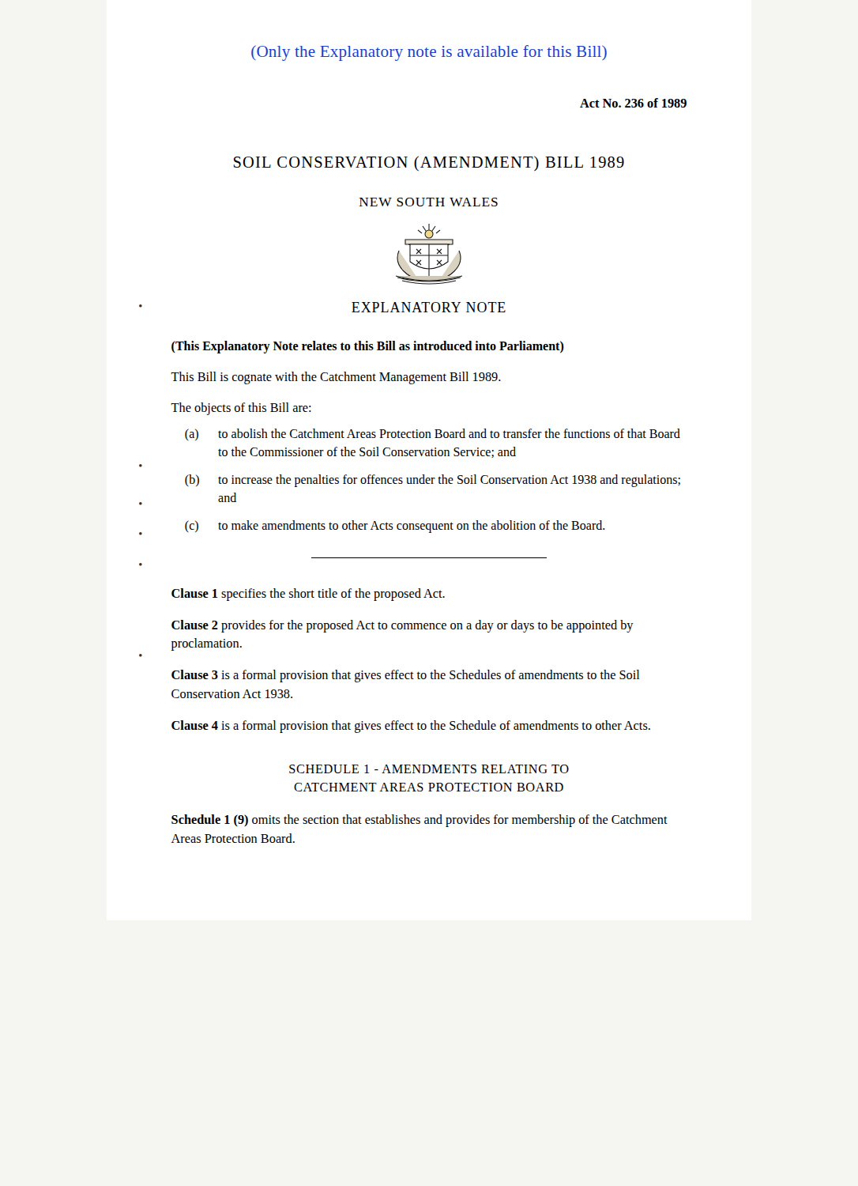(Only the Explanatory note is available for this Bill)
Act No. 236 of 1989
SOIL CONSERVATION (AMENDMENT) BILL 1989
NEW SOUTH WALES
EXPLANATORY NOTE
(This Explanatory Note relates to this Bill as introduced into Parliament)
This Bill is cognate with the Catchment Management Bill 1989.
The objects of this Bill are:
(a) to abolish the Catchment Areas Protection Board and to transfer the functions of that Board to the Commissioner of the Soil Conservation Service; and
(b) to increase the penalties for offences under the Soil Conservation Act 1938 and regulations; and
(c) to make amendments to other Acts consequent on the abolition of the Board.
Clause 1 specifies the short title of the proposed Act.
Clause 2 provides for the proposed Act to commence on a day or days to be appointed by proclamation.
Clause 3 is a formal provision that gives effect to the Schedules of amendments to the Soil Conservation Act 1938.
Clause 4 is a formal provision that gives effect to the Schedule of amendments to other Acts.
SCHEDULE 1 - AMENDMENTS RELATING TO
CATCHMENT AREAS PROTECTION BOARD
Schedule 1 (9) omits the section that establishes and provides for membership of the Catchment Areas Protection Board.
• • • • • •